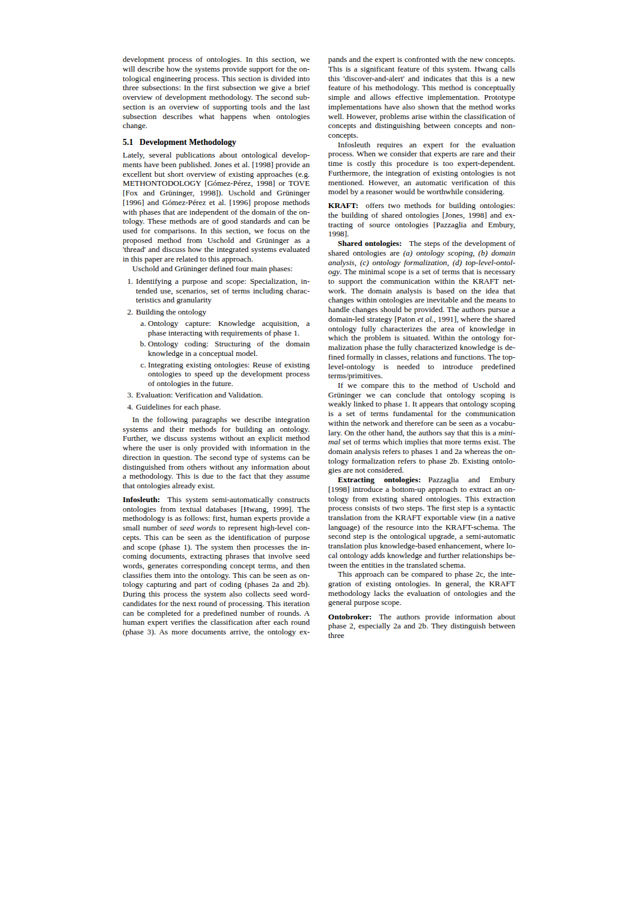development process of ontologies. In this section, we will describe how the systems provide support for the ontological engineering process. This section is divided into three subsections: In the first subsection we give a brief overview of development methodology. The second subsection is an overview of supporting tools and the last subsection describes what happens when ontologies change.
5.1 Development Methodology
Lately, several publications about ontological developments have been published. Jones et al. [1998] provide an excellent but short overview of existing approaches (e.g. METHONTODOLOGY [Gómez-Pérez, 1998] or TOVE [Fox and Grüninger, 1998]). Uschold and Grüninger [1996] and Gómez-Pérez et al. [1996] propose methods with phases that are independent of the domain of the ontology. These methods are of good standards and can be used for comparisons. In this section, we focus on the proposed method from Uschold and Grüninger as a 'thread' and discuss how the integrated systems evaluated in this paper are related to this approach.
Uschold and Grüninger defined four main phases:
Identifying a purpose and scope: Specialization, intended use, scenarios, set of terms including characteristics and granularity
Building the ontology
Ontology capture: Knowledge acquisition, a phase interacting with requirements of phase 1.
Ontology coding: Structuring of the domain knowledge in a conceptual model.
Integrating existing ontologies: Reuse of existing ontologies to speed up the development process of ontologies in the future.
Evaluation: Verification and Validation.
Guidelines for each phase.
In the following paragraphs we describe integration systems and their methods for building an ontology. Further, we discuss systems without an explicit method where the user is only provided with information in the direction in question. The second type of systems can be distinguished from others without any information about a methodology. This is due to the fact that they assume that ontologies already exist.
Infosleuth: This system semi-automatically constructs ontologies from textual databases [Hwang, 1999]. The methodology is as follows: first, human experts provide a small number of seed words to represent high-level concepts. This can be seen as the identification of purpose and scope (phase 1). The system then processes the incoming documents, extracting phrases that involve seed words, generates corresponding concept terms, and then classifies them into the ontology. This can be seen as ontology capturing and part of coding (phases 2a and 2b). During this process the system also collects seed word-candidates for the next round of processing. This iteration can be completed for a predefined number of rounds. A human expert verifies the classification after each round (phase 3). As more documents arrive, the ontology expands and the expert is confronted with the new concepts. This is a significant feature of this system. Hwang calls this 'discover-and-alert' and indicates that this is a new feature of his methodology. This method is conceptually simple and allows effective implementation. Prototype implementations have also shown that the method works well. However, problems arise within the classification of concepts and distinguishing between concepts and non-concepts.
Infosleuth requires an expert for the evaluation process. When we consider that experts are rare and their time is costly this procedure is too expert-dependent. Furthermore, the integration of existing ontologies is not mentioned. However, an automatic verification of this model by a reasoner would be worthwhile considering.
KRAFT: offers two methods for building ontologies: the building of shared ontologies [Jones, 1998] and extracting of source ontologies [Pazzaglia and Embury, 1998].
Shared ontologies: The steps of the development of shared ontologies are (a) ontology scoping, (b) domain analysis, (c) ontology formalization, (d) top-level-ontology. The minimal scope is a set of terms that is necessary to support the communication within the KRAFT network. The domain analysis is based on the idea that changes within ontologies are inevitable and the means to handle changes should be provided. The authors pursue a domain-led strategy [Paton et al., 1991], where the shared ontology fully characterizes the area of knowledge in which the problem is situated. Within the ontology formalization phase the fully characterized knowledge is defined formally in classes, relations and functions. The top-level-ontology is needed to introduce predefined terms/primitives.
If we compare this to the method of Uschold and Grüninger we can conclude that ontology scoping is weakly linked to phase 1. It appears that ontology scoping is a set of terms fundamental for the communication within the network and therefore can be seen as a vocabulary. On the other hand, the authors say that this is a minimal set of terms which implies that more terms exist. The domain analysis refers to phases 1 and 2a whereas the ontology formalization refers to phase 2b. Existing ontologies are not considered.
Extracting ontologies: Pazzaglia and Embury [1998] introduce a bottom-up approach to extract an ontology from existing shared ontologies. This extraction process consists of two steps. The first step is a syntactic translation from the KRAFT exportable view (in a native language) of the resource into the KRAFT-schema. The second step is the ontological upgrade, a semi-automatic translation plus knowledge-based enhancement, where local ontology adds knowledge and further relationships between the entities in the translated schema.
This approach can be compared to phase 2c, the integration of existing ontologies. In general, the KRAFT methodology lacks the evaluation of ontologies and the general purpose scope.
Ontobroker: The authors provide information about phase 2, especially 2a and 2b. They distinguish between three